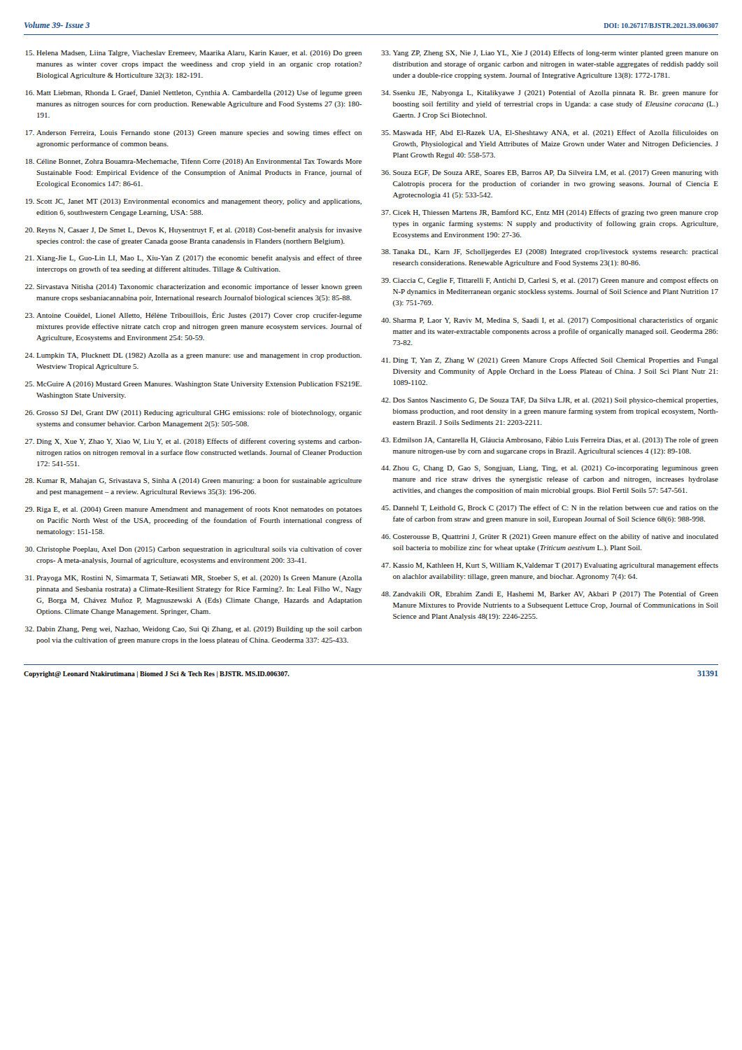Volume 39- Issue 3
DOI: 10.26717/BJSTR.2021.39.006307
Helena Madsen, Liina Talgre, Viacheslav Eremeev, Maarika Alaru, Karin Kauer, et al. (2016) Do green manures as winter cover crops impact the weediness and crop yield in an organic crop rotation? Biological Agriculture & Horticulture 32(3): 182-191.
Matt Liebman, Rhonda L Graef, Daniel Nettleton, Cynthia A. Cambardella (2012) Use of legume green manures as nitrogen sources for corn production. Renewable Agriculture and Food Systems 27 (3): 180-191.
Anderson Ferreira, Louis Fernando stone (2013) Green manure species and sowing times effect on agronomic performance of common beans.
Céline Bonnet, Zohra Bouamra-Mechemache, Tifenn Corre (2018) An Environmental Tax Towards More Sustainable Food: Empirical Evidence of the Consumption of Animal Products in France, journal of Ecological Economics 147: 86-61.
Scott JC, Janet MT (2013) Environmental economics and management theory, policy and applications, edition 6, southwestern Cengage Learning, USA: 588.
Reyns N, Casaer J, De Smet L, Devos K, Huysentruyt F, et al. (2018) Cost-benefit analysis for invasive species control: the case of greater Canada goose Branta canadensis in Flanders (northern Belgium).
Xiang-Jie L, Guo-Lin LI, Mao L, Xiu-Yan Z (2017) the economic benefit analysis and effect of three intercrops on growth of tea seeding at different altitudes. Tillage & Cultivation.
Sirvastava Nitisha (2014) Taxonomic characterization and economic importance of lesser known green manure crops sesbaniacannabina poir, International research Journalof biological sciences 3(5): 85-88.
Antoine Couëdel, Lionel Alletto, Hélène Tribouillois, Éric Justes (2017) Cover crop crucifer-legume mixtures provide effective nitrate catch crop and nitrogen green manure ecosystem services. Journal of Agriculture, Ecosystems and Environment 254: 50-59.
Lumpkin TA, Plucknett DL (1982) Azolla as a green manure: use and management in crop production. Westview Tropical Agriculture 5.
McGuire A (2016) Mustard Green Manures. Washington State University Extension Publication FS219E. Washington State University.
Grosso SJ Del, Grant DW (2011) Reducing agricultural GHG emissions: role of biotechnology, organic systems and consumer behavior. Carbon Management 2(5): 505-508.
Ding X, Xue Y, Zhao Y, Xiao W, Liu Y, et al. (2018) Effects of different covering systems and carbon-nitrogen ratios on nitrogen removal in a surface flow constructed wetlands. Journal of Cleaner Production 172: 541-551.
Kumar R, Mahajan G, Srivastava S, Sinha A (2014) Green manuring: a boon for sustainable agriculture and pest management – a review. Agricultural Reviews 35(3): 196-206.
Riga E, et al. (2004) Green manure Amendment and management of roots Knot nematodes on potatoes on Pacific North West of the USA, proceeding of the foundation of Fourth international congress of nematology: 151-158.
Christophe Poeplau, Axel Don (2015) Carbon sequestration in agricultural soils via cultivation of cover crops- A meta-analysis, Journal of agriculture, ecosystems and environment 200: 33-41.
Prayoga MK, Rostini N, Simarmata T, Setiawati MR, Stoeber S, et al. (2020) Is Green Manure (Azolla pinnata and Sesbania rostrata) a Climate-Resilient Strategy for Rice Farming?. In: Leal Filho W., Nagy G, Borga M, Chávez Muñoz P, Magnuszewski A (Eds) Climate Change, Hazards and Adaptation Options. Climate Change Management. Springer, Cham.
Dabin Zhang, Peng wei, Nazhao, Weidong Cao, Sui Qi Zhang, et al. (2019) Building up the soil carbon pool via the cultivation of green manure crops in the loess plateau of China. Geoderma 337: 425-433.
Yang ZP, Zheng SX, Nie J, Liao YL, Xie J (2014) Effects of long-term winter planted green manure on distribution and storage of organic carbon and nitrogen in water-stable aggregates of reddish paddy soil under a double-rice cropping system. Journal of Integrative Agriculture 13(8): 1772-1781.
Ssenku JE, Nabyonga L, Kitalikyawe J (2021) Potential of Azolla pinnata R. Br. green manure for boosting soil fertility and yield of terrestrial crops in Uganda: a case study of Eleusine coracana (L.) Gaertn. J Crop Sci Biotechnol.
Maswada HF, Abd El-Razek UA, El-Sheshtawy ANA, et al. (2021) Effect of Azolla filiculoides on Growth, Physiological and Yield Attributes of Maize Grown under Water and Nitrogen Deficiencies. J Plant Growth Regul 40: 558-573.
Souza EGF, De Souza ARE, Soares EB, Barros AP, Da Silveira LM, et al. (2017) Green manuring with Calotropis procera for the production of coriander in two growing seasons. Journal of Ciencia E Agrotecnologia 41 (5): 533-542.
Cicek H, Thiessen Martens JR, Bamford KC, Entz MH (2014) Effects of grazing two green manure crop types in organic farming systems: N supply and productivity of following grain crops. Agriculture, Ecosystems and Environment 190: 27-36.
Tanaka DL, Karn JF, Scholljegerdes EJ (2008) Integrated crop/livestock systems research: practical research considerations. Renewable Agriculture and Food Systems 23(1): 80-86.
Ciaccia C, Ceglie F, Tittarelli F, Antichi D, Carlesi S, et al. (2017) Green manure and compost effects on N-P dynamics in Mediterranean organic stockless systems. Journal of Soil Science and Plant Nutrition 17 (3): 751-769.
Sharma P, Laor Y, Raviv M, Medina S, Saadi I, et al. (2017) Compositional characteristics of organic matter and its water-extractable components across a profile of organically managed soil. Geoderma 286: 73-82.
Ding T, Yan Z, Zhang W (2021) Green Manure Crops Affected Soil Chemical Properties and Fungal Diversity and Community of Apple Orchard in the Loess Plateau of China. J Soil Sci Plant Nutr 21: 1089-1102.
Dos Santos Nascimento G, De Souza TAF, Da Silva LJR, et al. (2021) Soil physico-chemical properties, biomass production, and root density in a green manure farming system from tropical ecosystem, North-eastern Brazil. J Soils Sediments 21: 2203-2211.
Edmilson JA, Cantarella H, Gláucia Ambrosano, Fábio Luis Ferreira Dias, et al. (2013) The role of green manure nitrogen-use by corn and sugarcane crops in Brazil. Agricultural sciences 4 (12): 89-108.
Zhou G, Chang D, Gao S, Songjuan, Liang, Ting, et al. (2021) Co-incorporating leguminous green manure and rice straw drives the synergistic release of carbon and nitrogen, increases hydrolase activities, and changes the composition of main microbial groups. Biol Fertil Soils 57: 547-561.
Dannehl T, Leithold G, Brock C (2017) The effect of C: N in the relation between cue and ratios on the fate of carbon from straw and green manure in soil, European Journal of Soil Science 68(6): 988-998.
Costerousse B, Quattrini J, Grüter R (2021) Green manure effect on the ability of native and inoculated soil bacteria to mobilize zinc for wheat uptake (Triticum aestivum L.). Plant Soil.
Kassio M, Kathleen H, Kurt S, William K,Valdemar T (2017) Evaluating agricultural management effects on alachlor availability: tillage, green manure, and biochar. Agronomy 7(4): 64.
Zandvakili OR, Ebrahim Zandi E, Hashemi M, Barker AV, Akbari P (2017) The Potential of Green Manure Mixtures to Provide Nutrients to a Subsequent Lettuce Crop, Journal of Communications in Soil Science and Plant Analysis 48(19): 2246-2255.
Copyright@ Leonard Ntakirutimana | Biomed J Sci & Tech Res | BJSTR. MS.ID.006307.
31391